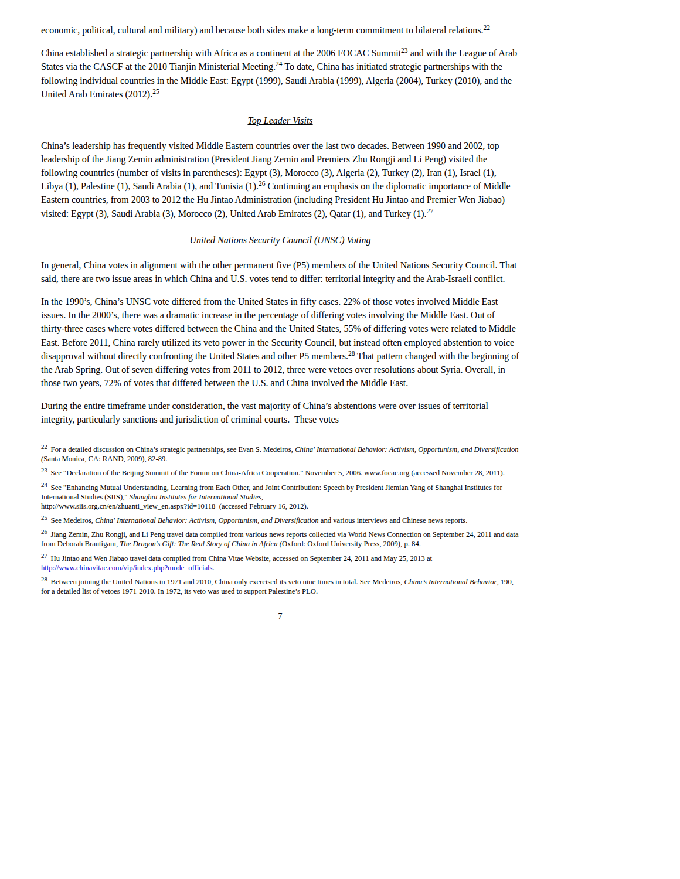economic, political, cultural and military) and because both sides make a long-term commitment to bilateral relations.22
China established a strategic partnership with Africa as a continent at the 2006 FOCAC Summit23 and with the League of Arab States via the CASCF at the 2010 Tianjin Ministerial Meeting.24 To date, China has initiated strategic partnerships with the following individual countries in the Middle East: Egypt (1999), Saudi Arabia (1999), Algeria (2004), Turkey (2010), and the United Arab Emirates (2012).25
Top Leader Visits
China’s leadership has frequently visited Middle Eastern countries over the last two decades. Between 1990 and 2002, top leadership of the Jiang Zemin administration (President Jiang Zemin and Premiers Zhu Rongji and Li Peng) visited the following countries (number of visits in parentheses): Egypt (3), Morocco (3), Algeria (2), Turkey (2), Iran (1), Israel (1), Libya (1), Palestine (1), Saudi Arabia (1), and Tunisia (1).26 Continuing an emphasis on the diplomatic importance of Middle Eastern countries, from 2003 to 2012 the Hu Jintao Administration (including President Hu Jintao and Premier Wen Jiabao) visited: Egypt (3), Saudi Arabia (3), Morocco (2), United Arab Emirates (2), Qatar (1), and Turkey (1).27
United Nations Security Council (UNSC) Voting
In general, China votes in alignment with the other permanent five (P5) members of the United Nations Security Council. That said, there are two issue areas in which China and U.S. votes tend to differ: territorial integrity and the Arab-Israeli conflict.
In the 1990’s, China’s UNSC vote differed from the United States in fifty cases. 22% of those votes involved Middle East issues. In the 2000’s, there was a dramatic increase in the percentage of differing votes involving the Middle East. Out of thirty-three cases where votes differed between the China and the United States, 55% of differing votes were related to Middle East. Before 2011, China rarely utilized its veto power in the Security Council, but instead often employed abstention to voice disapproval without directly confronting the United States and other P5 members.28 That pattern changed with the beginning of the Arab Spring. Out of seven differing votes from 2011 to 2012, three were vetoes over resolutions about Syria. Overall, in those two years, 72% of votes that differed between the U.S. and China involved the Middle East.
During the entire timeframe under consideration, the vast majority of China’s abstentions were over issues of territorial integrity, particularly sanctions and jurisdiction of criminal courts. These votes
22 For a detailed discussion on China’s strategic partnerships, see Evan S. Medeiros, China' International Behavior: Activism, Opportunism, and Diversification (Santa Monica, CA: RAND, 2009), 82-89.
23 See "Declaration of the Beijing Summit of the Forum on China-Africa Cooperation." November 5, 2006. www.focac.org (accessed November 28, 2011).
24 See "Enhancing Mutual Understanding, Learning from Each Other, and Joint Contribution: Speech by President Jiemian Yang of Shanghai Institutes for International Studies (SIIS)," Shanghai Institutes for International Studies,
http://www.siis.org.cn/en/zhuanti_view_en.aspx?id=10118 (accessed February 16, 2012).
25 See Medeiros, China' International Behavior: Activism, Opportunism, and Diversification and various interviews and Chinese news reports.
26 Jiang Zemin, Zhu Rongji, and Li Peng travel data compiled from various news reports collected via World News Connection on September 24, 2011 and data from Deborah Brautigam, The Dragon's Gift: The Real Story of China in Africa (Oxford: Oxford University Press, 2009), p. 84.
27 Hu Jintao and Wen Jiabao travel data compiled from China Vitae Website, accessed on September 24, 2011 and May 25, 2013 at http://www.chinavitae.com/vip/index.php?mode=officials.
28 Between joining the United Nations in 1971 and 2010, China only exercised its veto nine times in total. See Medeiros, China’s International Behavior, 190, for a detailed list of vetoes 1971-2010. In 1972, its veto was used to support Palestine’s PLO.
7